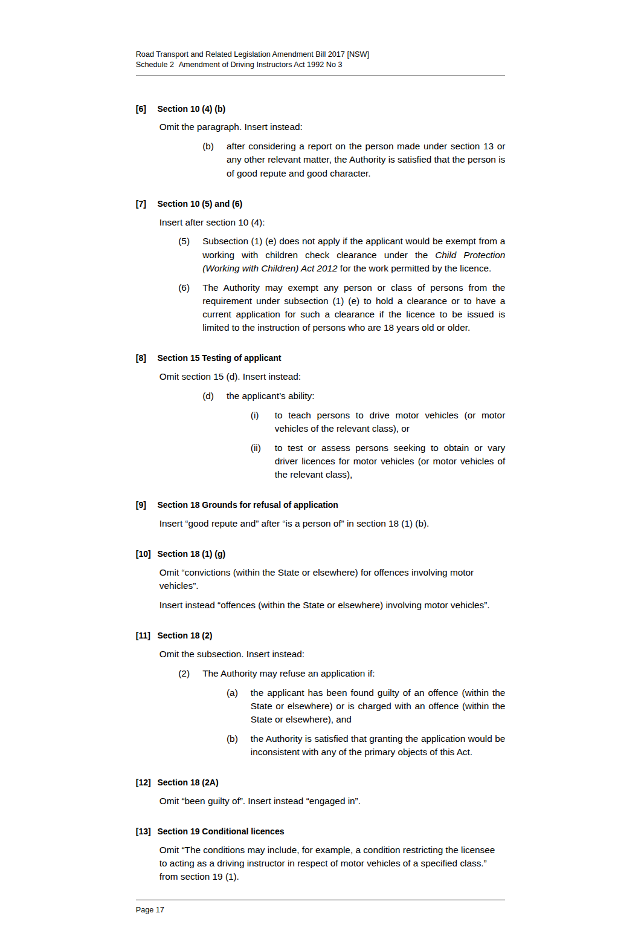Road Transport and Related Legislation Amendment Bill 2017 [NSW] Schedule 2 Amendment of Driving Instructors Act 1992 No 3
[6] Section 10 (4) (b)
Omit the paragraph. Insert instead:
(b) after considering a report on the person made under section 13 or any other relevant matter, the Authority is satisfied that the person is of good repute and good character.
[7] Section 10 (5) and (6)
Insert after section 10 (4):
(5) Subsection (1) (e) does not apply if the applicant would be exempt from a working with children check clearance under the Child Protection (Working with Children) Act 2012 for the work permitted by the licence.
(6) The Authority may exempt any person or class of persons from the requirement under subsection (1) (e) to hold a clearance or to have a current application for such a clearance if the licence to be issued is limited to the instruction of persons who are 18 years old or older.
[8] Section 15 Testing of applicant
Omit section 15 (d). Insert instead:
(d) the applicant’s ability:
(i) to teach persons to drive motor vehicles (or motor vehicles of the relevant class), or
(ii) to test or assess persons seeking to obtain or vary driver licences for motor vehicles (or motor vehicles of the relevant class),
[9] Section 18 Grounds for refusal of application
Insert “good repute and” after “is a person of” in section 18 (1) (b).
[10] Section 18 (1) (g)
Omit “convictions (within the State or elsewhere) for offences involving motor vehicles”.
Insert instead “offences (within the State or elsewhere) involving motor vehicles”.
[11] Section 18 (2)
Omit the subsection. Insert instead:
(2) The Authority may refuse an application if:
(a) the applicant has been found guilty of an offence (within the State or elsewhere) or is charged with an offence (within the State or elsewhere), and
(b) the Authority is satisfied that granting the application would be inconsistent with any of the primary objects of this Act.
[12] Section 18 (2A)
Omit “been guilty of”. Insert instead “engaged in”.
[13] Section 19 Conditional licences
Omit “The conditions may include, for example, a condition restricting the licensee to acting as a driving instructor in respect of motor vehicles of a specified class.” from section 19 (1).
Page 17